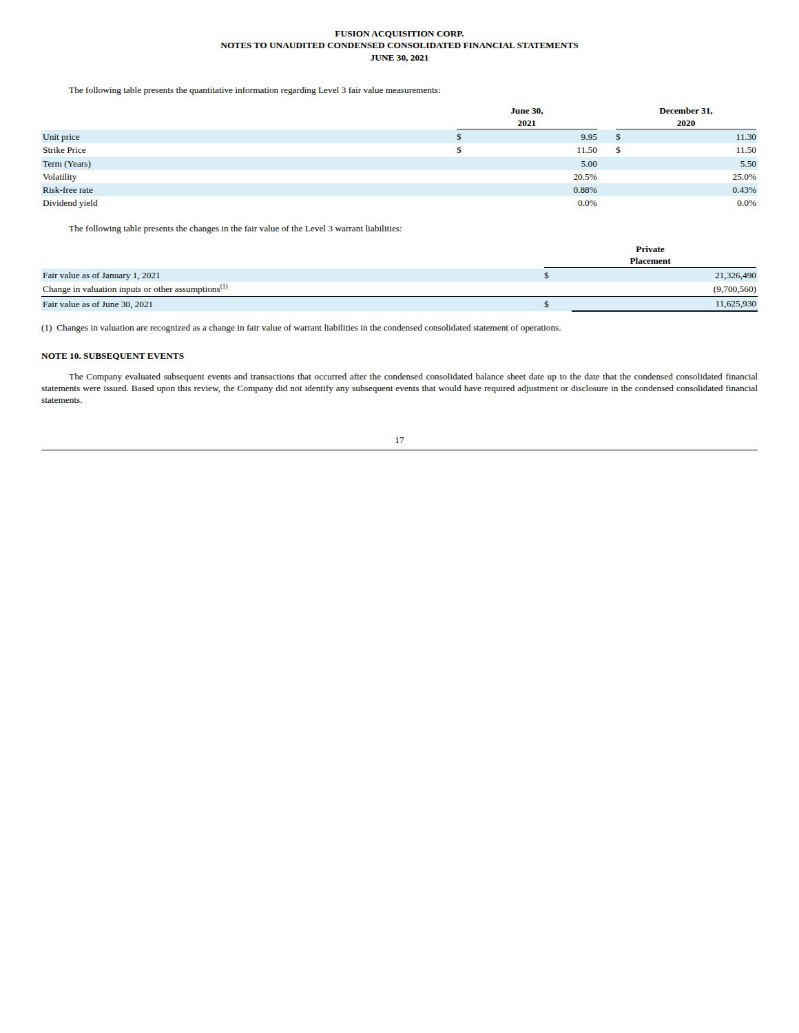FUSION ACQUISITION CORP.
NOTES TO UNAUDITED CONDENSED CONSOLIDATED FINANCIAL STATEMENTS
JUNE 30, 2021
The following table presents the quantitative information regarding Level 3 fair value measurements:
| | June 30, 2021 | | December 31, 2020 |
| Unit price | $ | 9.95 | | $ | 11.30 |
| Strike Price | $ | 11.50 | | $ | 11.50 |
| Term (Years) | | 5.00 | | | 5.50 |
| Volatility | | 20.5% | | | 25.0% |
| Risk-free rate | | 0.88% | | | 0.43% |
| Dividend yield | | 0.0% | | | 0.0% |
The following table presents the changes in the fair value of the Level 3 warrant liabilities:
| | Private Placement |
| Fair value as of January 1, 2021 | $ | 21,326,490 |
| Change in valuation inputs or other assumptions (1) | | (9,700,560) |
| Fair value as of June 30, 2021 | $ | 11,625,930 |
(1) Changes in valuation are recognized as a change in fair value of warrant liabilities in the condensed consolidated statement of operations.
NOTE 10. SUBSEQUENT EVENTS
The Company evaluated subsequent events and transactions that occurred after the condensed consolidated balance sheet date up to the date that the condensed consolidated financial statements were issued. Based upon this review, the Company did not identify any subsequent events that would have required adjustment or disclosure in the condensed consolidated financial statements.
17